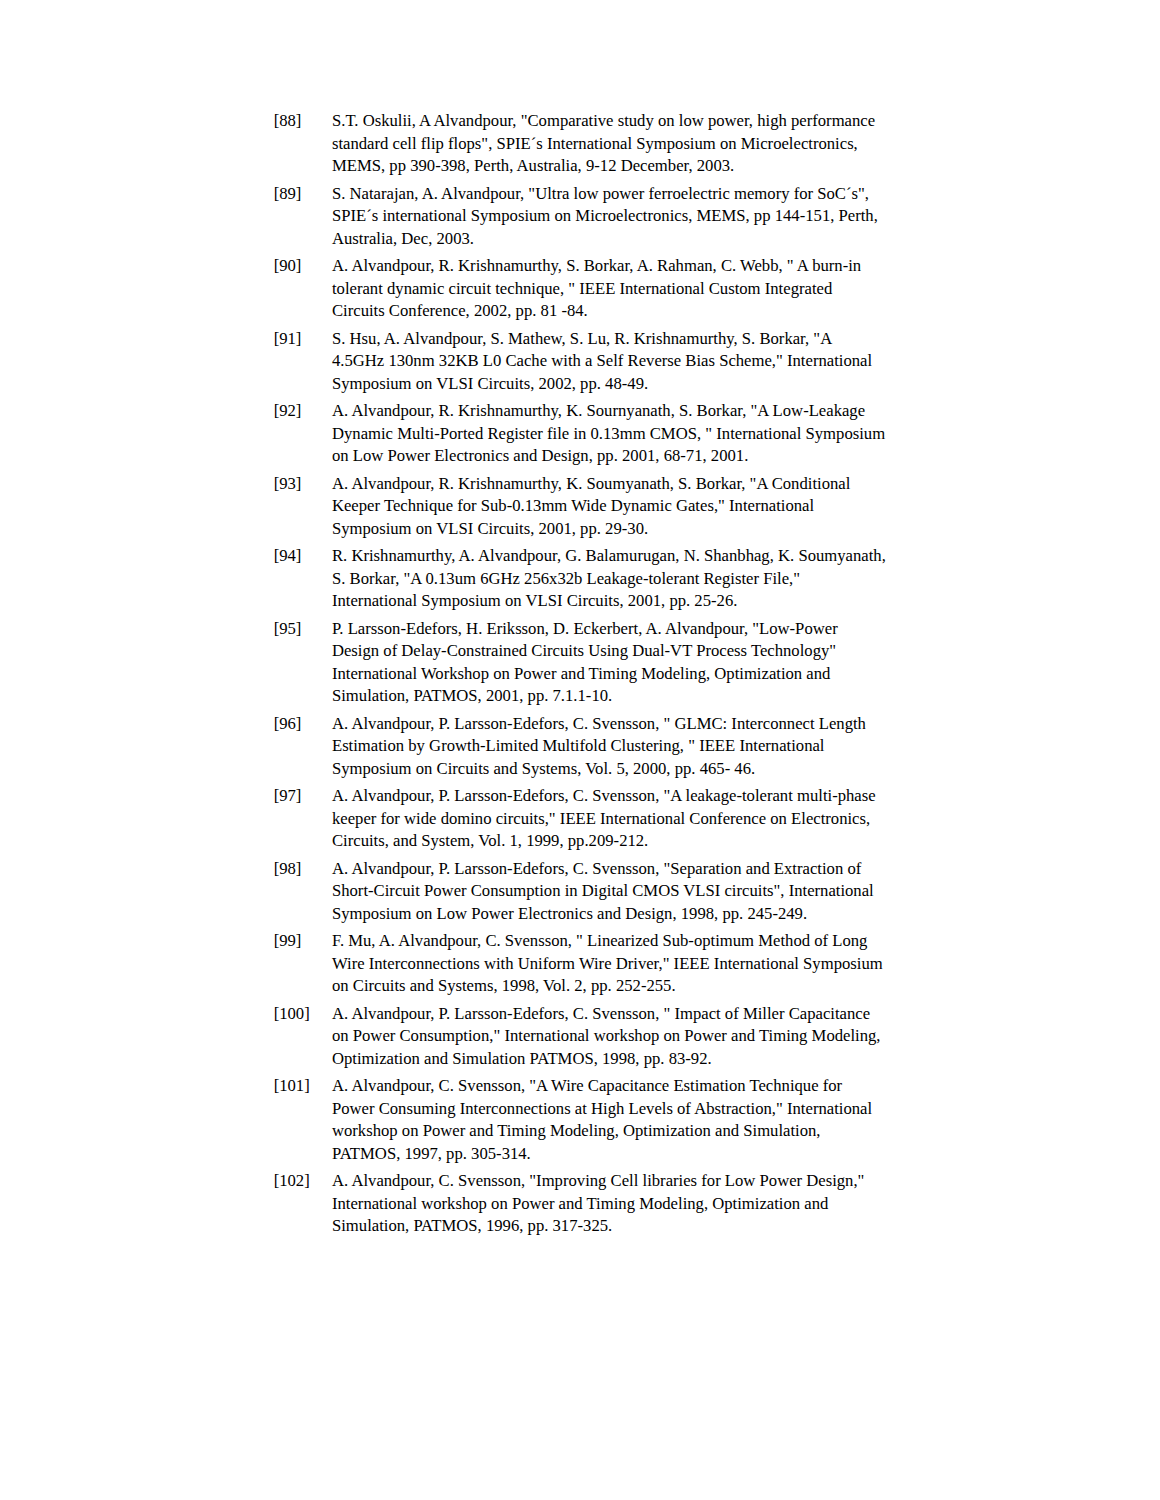[88] S.T. Oskulii, A Alvandpour, "Comparative study on low power, high performance standard cell flip flops", SPIE´s International Symposium on Microelectronics, MEMS, pp 390-398, Perth, Australia, 9-12 December, 2003.
[89] S. Natarajan, A. Alvandpour, "Ultra low power ferroelectric memory for SoC´s", SPIE´s international Symposium on Microelectronics, MEMS, pp 144-151, Perth, Australia, Dec, 2003.
[90] A. Alvandpour, R. Krishnamurthy, S. Borkar, A. Rahman, C. Webb, " A burn-in tolerant dynamic circuit technique, " IEEE International Custom Integrated Circuits Conference, 2002, pp. 81 -84.
[91] S. Hsu, A. Alvandpour, S. Mathew, S. Lu, R. Krishnamurthy, S. Borkar, "A 4.5GHz 130nm 32KB L0 Cache with a Self Reverse Bias Scheme," International Symposium on VLSI Circuits, 2002, pp. 48-49.
[92] A. Alvandpour, R. Krishnamurthy, K. Sournyanath, S. Borkar, "A Low-Leakage Dynamic Multi-Ported Register file in 0.13mm CMOS, " International Symposium on Low Power Electronics and Design, pp. 2001, 68-71, 2001.
[93] A. Alvandpour, R. Krishnamurthy, K. Soumyanath, S. Borkar, "A Conditional Keeper Technique for Sub-0.13mm Wide Dynamic Gates," International Symposium on VLSI Circuits, 2001, pp. 29-30.
[94] R. Krishnamurthy, A. Alvandpour, G. Balamurugan, N. Shanbhag, K. Soumyanath, S. Borkar, "A 0.13um 6GHz 256x32b Leakage-tolerant Register File," International Symposium on VLSI Circuits, 2001, pp. 25-26.
[95] P. Larsson-Edefors, H. Eriksson, D. Eckerbert, A. Alvandpour, "Low-Power Design of Delay-Constrained Circuits Using Dual-VT Process Technology" International Workshop on Power and Timing Modeling, Optimization and Simulation, PATMOS, 2001, pp. 7.1.1-10.
[96] A. Alvandpour, P. Larsson-Edefors, C. Svensson, " GLMC: Interconnect Length Estimation by Growth-Limited Multifold Clustering, " IEEE International Symposium on Circuits and Systems, Vol. 5, 2000, pp. 465- 46.
[97] A. Alvandpour, P. Larsson-Edefors, C. Svensson, "A leakage-tolerant multi-phase keeper for wide domino circuits," IEEE International Conference on Electronics, Circuits, and System, Vol. 1, 1999, pp.209-212.
[98] A. Alvandpour, P. Larsson-Edefors, C. Svensson, "Separation and Extraction of Short-Circuit Power Consumption in Digital CMOS VLSI circuits", International Symposium on Low Power Electronics and Design, 1998, pp. 245-249.
[99] F. Mu, A. Alvandpour, C. Svensson, " Linearized Sub-optimum Method of Long Wire Interconnections with Uniform Wire Driver," IEEE International Symposium on Circuits and Systems, 1998, Vol. 2, pp. 252-255.
[100] A. Alvandpour, P. Larsson-Edefors, C. Svensson, " Impact of Miller Capacitance on Power Consumption," International workshop on Power and Timing Modeling, Optimization and Simulation PATMOS, 1998, pp. 83-92.
[101] A. Alvandpour, C. Svensson, "A Wire Capacitance Estimation Technique for Power Consuming Interconnections at High Levels of Abstraction," International workshop on Power and Timing Modeling, Optimization and Simulation, PATMOS, 1997, pp. 305-314.
[102] A. Alvandpour, C. Svensson, "Improving Cell libraries for Low Power Design," International workshop on Power and Timing Modeling, Optimization and Simulation, PATMOS, 1996, pp. 317-325.